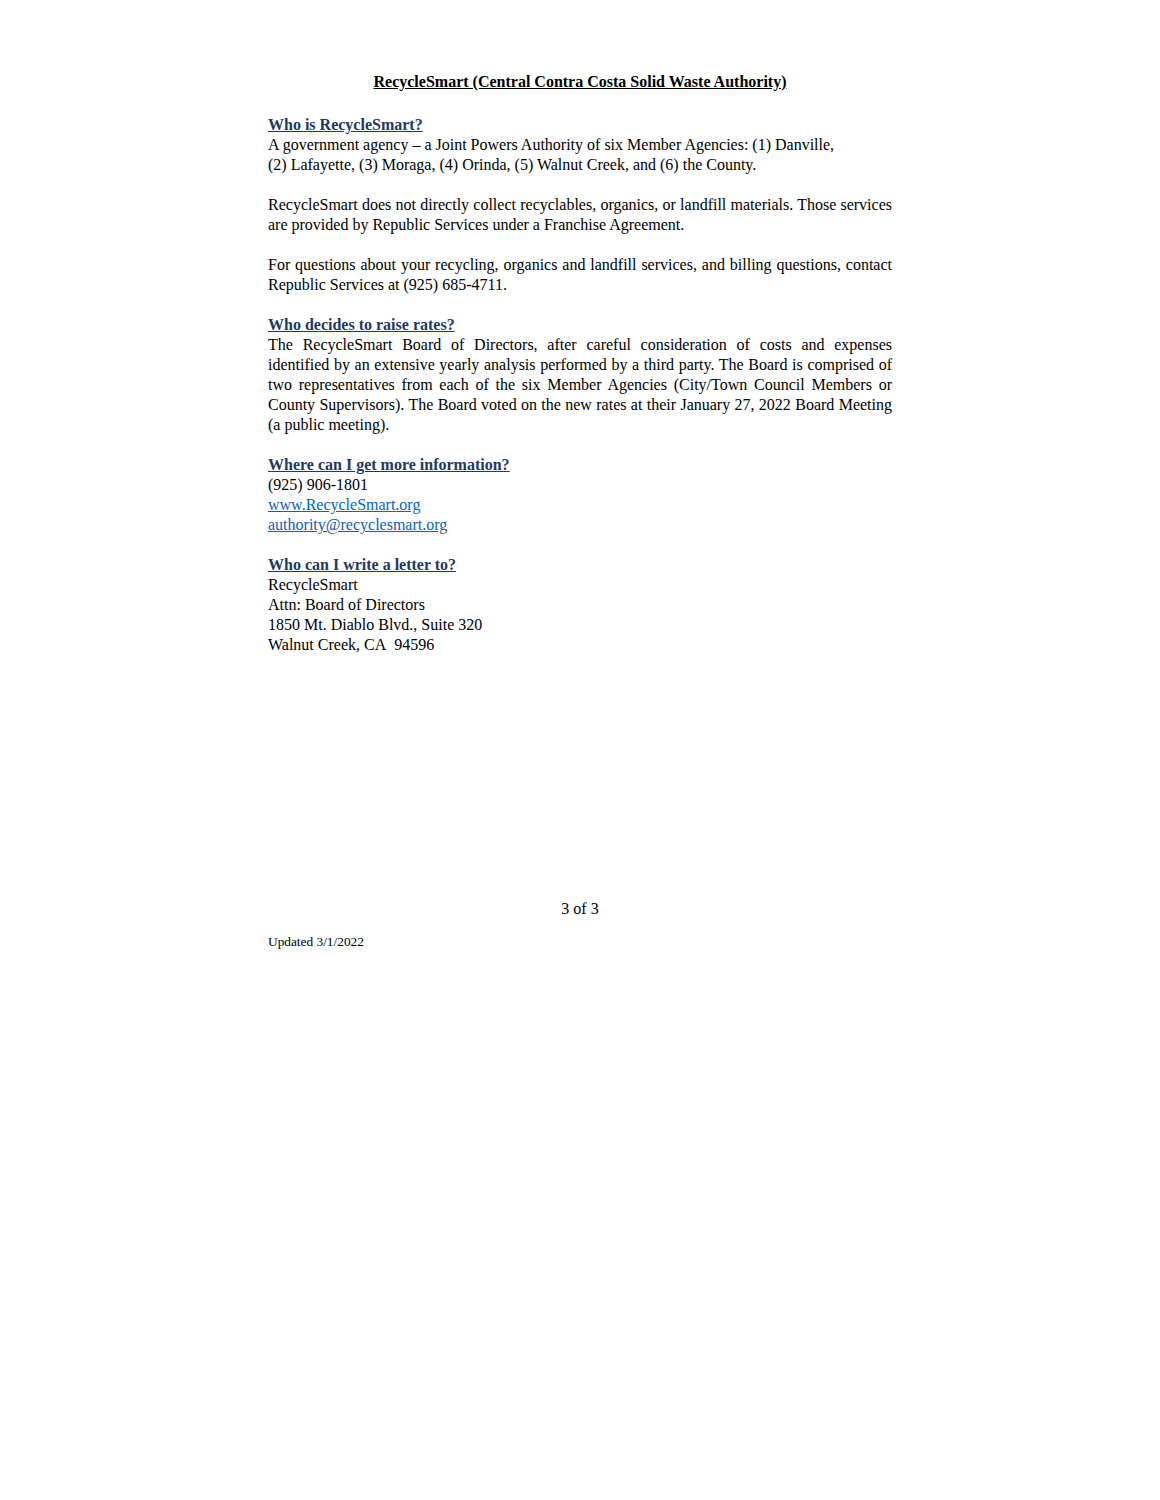RecycleSmart (Central Contra Costa Solid Waste Authority)
Who is RecycleSmart?
A government agency – a Joint Powers Authority of six Member Agencies: (1) Danville,
(2) Lafayette, (3) Moraga, (4) Orinda, (5) Walnut Creek, and (6) the County.
RecycleSmart does not directly collect recyclables, organics, or landfill materials. Those services are provided by Republic Services under a Franchise Agreement.
For questions about your recycling, organics and landfill services, and billing questions, contact Republic Services at (925) 685-4711.
Who decides to raise rates?
The RecycleSmart Board of Directors, after careful consideration of costs and expenses identified by an extensive yearly analysis performed by a third party. The Board is comprised of two representatives from each of the six Member Agencies (City/Town Council Members or County Supervisors). The Board voted on the new rates at their January 27, 2022 Board Meeting (a public meeting).
Where can I get more information?
(925) 906-1801
www.RecycleSmart.org
authority@recyclesmart.org
Who can I write a letter to?
RecycleSmart
Attn: Board of Directors
1850 Mt. Diablo Blvd., Suite 320
Walnut Creek, CA 94596
3 of 3
Updated 3/1/2022